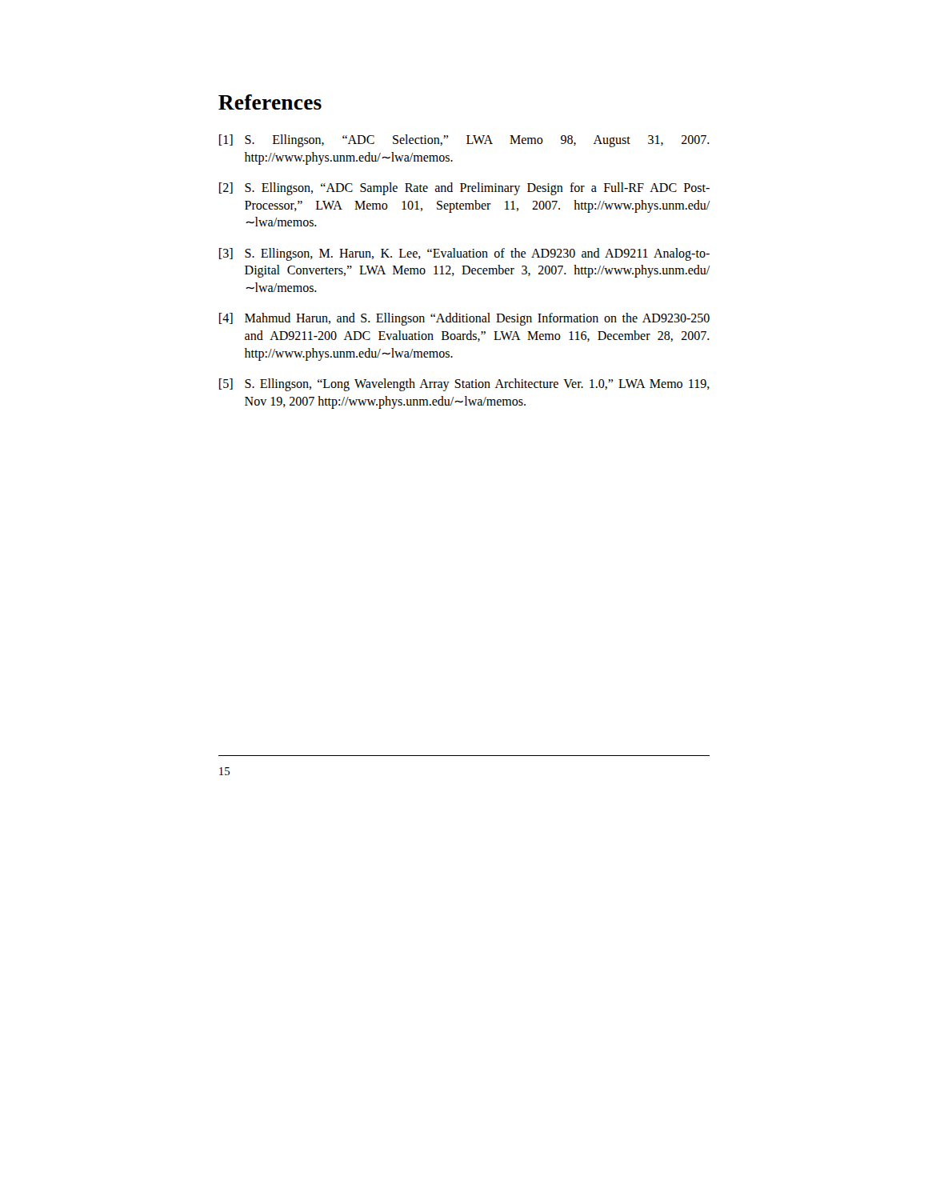References
[1] S. Ellingson, “ADC Selection,” LWA Memo 98, August 31, 2007. http://www.phys.unm.edu/∼lwa/memos.
[2] S. Ellingson, “ADC Sample Rate and Preliminary Design for a Full-RF ADC Post-Processor,” LWA Memo 101, September 11, 2007. http://www.phys.unm.edu/∼lwa/memos.
[3] S. Ellingson, M. Harun, K. Lee, “Evaluation of the AD9230 and AD9211 Analog-to-Digital Converters,” LWA Memo 112, December 3, 2007. http://www.phys.unm.edu/∼lwa/memos.
[4] Mahmud Harun, and S. Ellingson “Additional Design Information on the AD9230-250 and AD9211-200 ADC Evaluation Boards,” LWA Memo 116, December 28, 2007. http://www.phys.unm.edu/∼lwa/memos.
[5] S. Ellingson, “Long Wavelength Array Station Architecture Ver. 1.0,” LWA Memo 119, Nov 19, 2007 http://www.phys.unm.edu/∼lwa/memos.
15